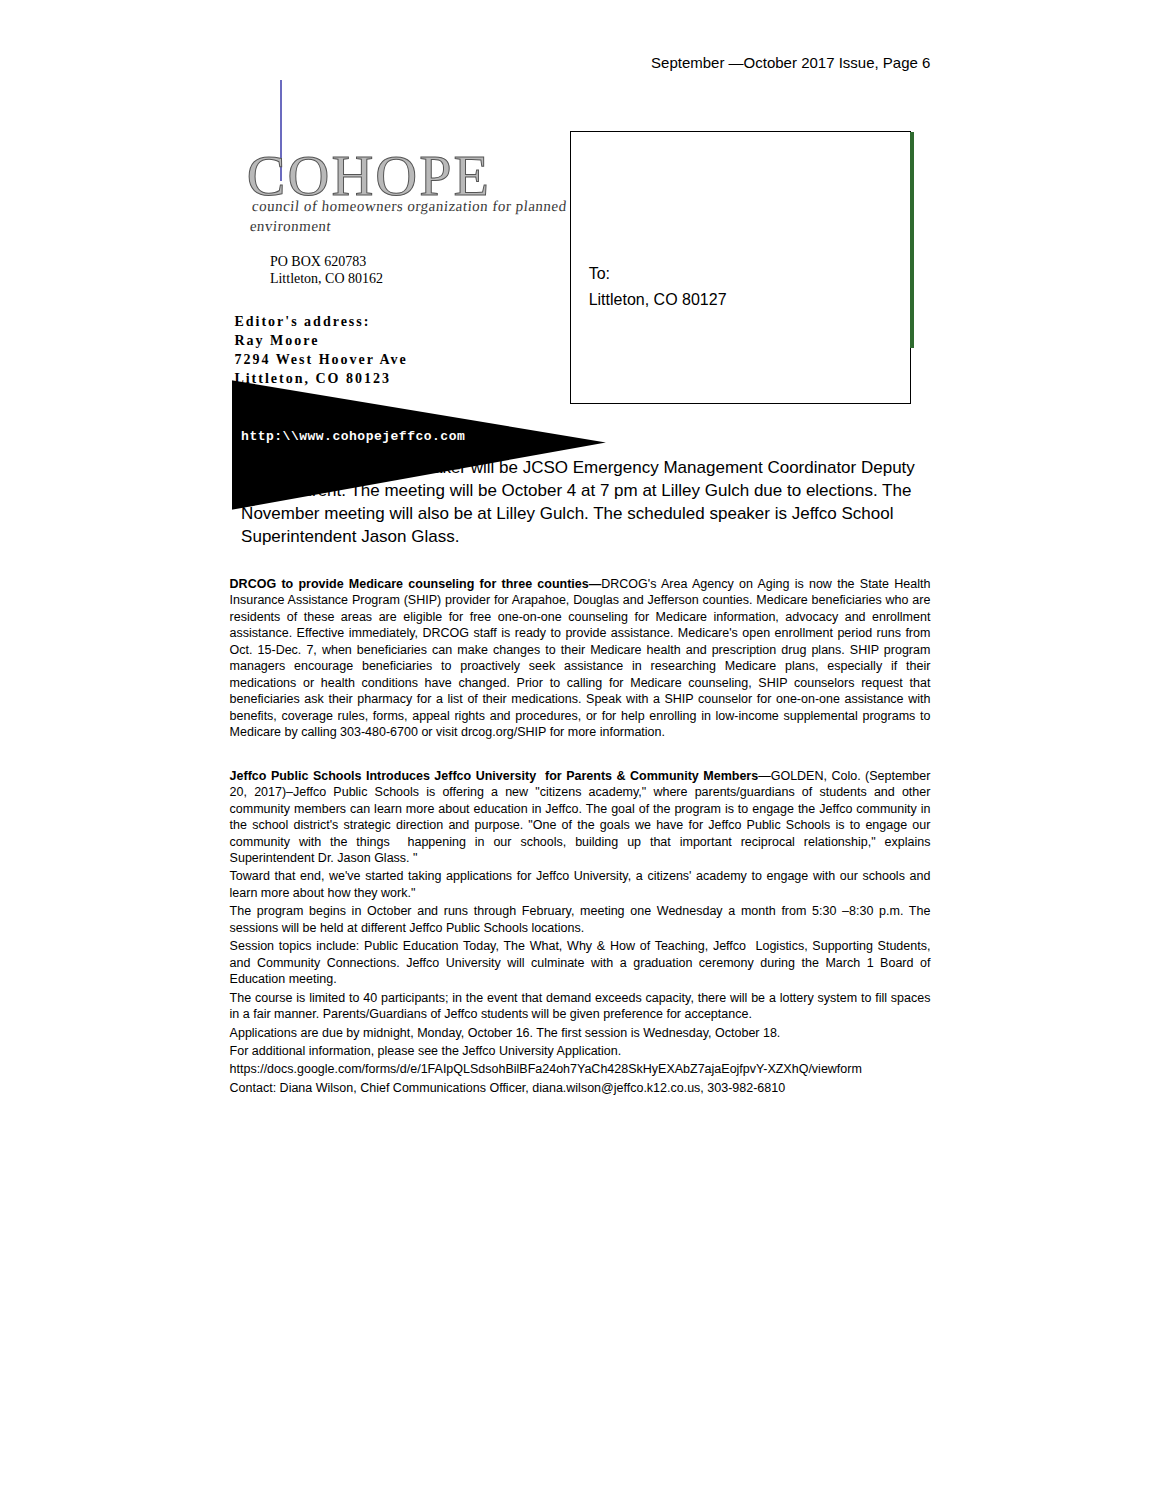September —October 2017 Issue, Page 6
COHOPE
council of homeowners organization for planned environment
PO BOX 620783
Littleton, CO 80162
Editor's address:
Ray Moore
7294 West Hoover Ave
Littleton, CO 80123
http:\\www.cohopejeffco.com
To:
Littleton, CO 80127
The October meeting speaker will be JCSO Emergency Management Coordinator Deputy Greg Laurent. The meeting will be October 4 at 7 pm at Lilley Gulch due to elections. The November meeting will also be at Lilley Gulch. The scheduled speaker is Jeffco School Superintendent Jason Glass.
DRCOG to provide Medicare counseling for three counties—DRCOG's Area Agency on Aging is now the State Health Insurance Assistance Program (SHIP) provider for Arapahoe, Douglas and Jefferson counties. Medicare beneficiaries who are residents of these areas are eligible for free one-on-one counseling for Medicare information, advocacy and enrollment assistance. Effective immediately, DRCOG staff is ready to provide assistance. Medicare's open enrollment period runs from Oct. 15-Dec. 7, when beneficiaries can make changes to their Medicare health and prescription drug plans. SHIP program managers encourage beneficiaries to proactively seek assistance in researching Medicare plans, especially if their medications or health conditions have changed. Prior to calling for Medicare counseling, SHIP counselors request that beneficiaries ask their pharmacy for a list of their medications. Speak with a SHIP counselor for one-on-one assistance with benefits, coverage rules, forms, appeal rights and procedures, or for help enrolling in low-income supplemental programs to Medicare by calling 303-480-6700 or visit drcog.org/SHIP for more information.
Jeffco Public Schools Introduces Jeffco University for Parents & Community Members—GOLDEN, Colo. (September 20, 2017)–Jeffco Public Schools is offering a new "citizens academy," where parents/guardians of students and other community members can learn more about education in Jeffco. The goal of the program is to engage the Jeffco community in the school district's strategic direction and purpose. "One of the goals we have for Jeffco Public Schools is to engage our community with the things happening in our schools, building up that important reciprocal relationship," explains Superintendent Dr. Jason Glass. "
Toward that end, we've started taking applications for Jeffco University, a citizens' academy to engage with our schools and learn more about how they work."
The program begins in October and runs through February, meeting one Wednesday a month from 5:30 –8:30 p.m. The sessions will be held at different Jeffco Public Schools locations.
Session topics include: Public Education Today, The What, Why & How of Teaching, Jeffco Logistics, Supporting Students, and Community Connections. Jeffco University will culminate with a graduation ceremony during the March 1 Board of Education meeting.
The course is limited to 40 participants; in the event that demand exceeds capacity, there will be a lottery system to fill spaces in a fair manner. Parents/Guardians of Jeffco students will be given preference for acceptance.
Applications are due by midnight, Monday, October 16. The first session is Wednesday, October 18.
For additional information, please see the Jeffco University Application.
https://docs.google.com/forms/d/e/1FAIpQLSdsohBilBFa24oh7YaCh428SkHyEXAbZ7ajaEojfpvY-XZXhQ/viewform
Contact: Diana Wilson, Chief Communications Officer, diana.wilson@jeffco.k12.co.us, 303-982-6810